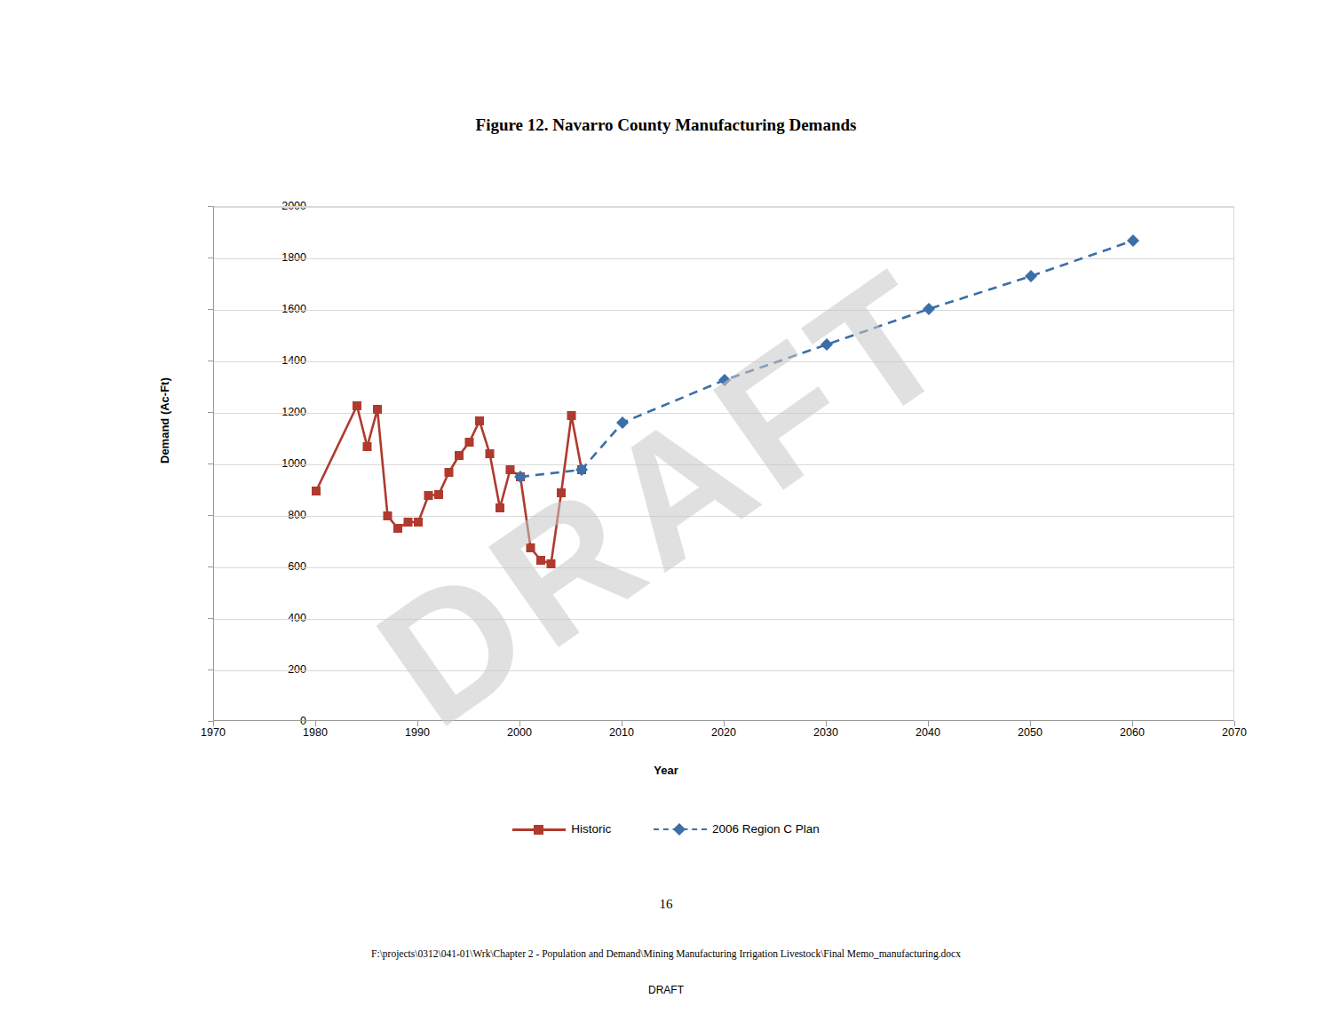Figure 12. Navarro County Manufacturing Demands
Demand (Ac-Ft)
2000
1800
1600
1400
1200
1000
800
600
400
200
0
Data series drawn with SVG. X scale: 1970 -> 0px, 2070 -> 1150px => 11.5 px per year Y scale: 0 -> 580px, 2000 -> 0px => 0.29 px per unit
1970
1980
1990
2000
2010
2020
2030
2040
2050
2060
2070
Year
Historic 2006 Region C Plan
DRAFT
16
F:\projects\0312\041-01\Wrk\Chapter 2 - Population and Demand\Mining Manufacturing Irrigation Livestock\Final Memo_manufacturing.docx
DRAFT